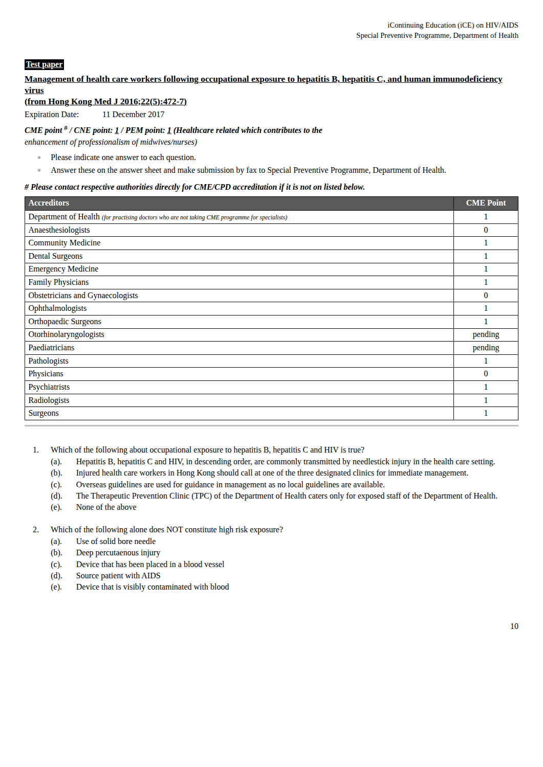iContinuing Education (iCE) on HIV/AIDS
Special Preventive Programme, Department of Health
Test paper
Management of health care workers following occupational exposure to hepatitis B, hepatitis C, and human immunodeficiency virus
(from Hong Kong Med J 2016;22(5):472-7)
Expiration Date: 11 December 2017
CME point # / CNE point: 1 / PEM point: 1 (Healthcare related which contributes to the
enhancement of professionalism of midwives/nurses)
Please indicate one answer to each question.
Answer these on the answer sheet and make submission by fax to Special Preventive Programme, Department of Health.
# Please contact respective authorities directly for CME/CPD accreditation if it is not on listed below.
| Accreditors | CME Point |
| --- | --- |
| Department of Health (for practising doctors who are not taking CME programme for specialists) | 1 |
| Anaesthesiologists | 0 |
| Community Medicine | 1 |
| Dental Surgeons | 1 |
| Emergency Medicine | 1 |
| Family Physicians | 1 |
| Obstetricians and Gynaecologists | 0 |
| Ophthalmologists | 1 |
| Orthopaedic Surgeons | 1 |
| Otorhinolaryngologists | pending |
| Paediatricians | pending |
| Pathologists | 1 |
| Physicians | 0 |
| Psychiatrists | 1 |
| Radiologists | 1 |
| Surgeons | 1 |
Which of the following about occupational exposure to hepatitis B, hepatitis C and HIV is true?
Hepatitis B, hepatitis C and HIV, in descending order, are commonly transmitted by needlestick injury in the health care setting.
Injured health care workers in Hong Kong should call at one of the three designated clinics for immediate management.
Overseas guidelines are used for guidance in management as no local guidelines are available.
The Therapeutic Prevention Clinic (TPC) of the Department of Health caters only for exposed staff of the Department of Health.
None of the above
Which of the following alone does NOT constitute high risk exposure?
Use of solid bore needle
Deep percutaenous injury
Device that has been placed in a blood vessel
Source patient with AIDS
Device that is visibly contaminated with blood
10